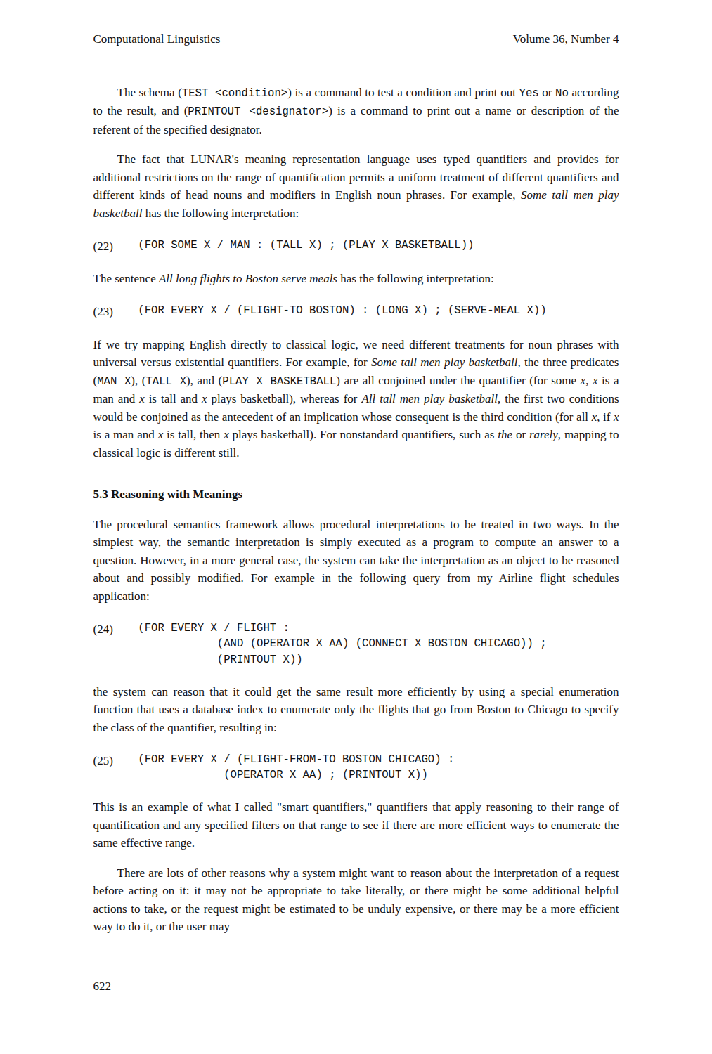Computational Linguistics
Volume 36, Number 4
The schema (TEST <condition>) is a command to test a condition and print out Yes or No according to the result, and (PRINTOUT <designator>) is a command to print out a name or description of the referent of the specified designator.
The fact that LUNAR's meaning representation language uses typed quantifiers and provides for additional restrictions on the range of quantification permits a uniform treatment of different quantifiers and different kinds of head nouns and modifiers in English noun phrases. For example, Some tall men play basketball has the following interpretation:
(22)
(FOR SOME X / MAN : (TALL X) ; (PLAY X BASKETBALL))
The sentence All long flights to Boston serve meals has the following interpretation:
(23)
(FOR EVERY X / (FLIGHT-TO BOSTON) : (LONG X) ; (SERVE-MEAL X))
If we try mapping English directly to classical logic, we need different treatments for noun phrases with universal versus existential quantifiers. For example, for Some tall men play basketball, the three predicates (MAN X), (TALL X), and (PLAY X BASKETBALL) are all conjoined under the quantifier (for some x, x is a man and x is tall and x plays basketball), whereas for All tall men play basketball, the first two conditions would be conjoined as the antecedent of an implication whose consequent is the third condition (for all x, if x is a man and x is tall, then x plays basketball). For nonstandard quantifiers, such as the or rarely, mapping to classical logic is different still.
5.3 Reasoning with Meanings
The procedural semantics framework allows procedural interpretations to be treated in two ways. In the simplest way, the semantic interpretation is simply executed as a program to compute an answer to a question. However, in a more general case, the system can take the interpretation as an object to be reasoned about and possibly modified. For example in the following query from my Airline flight schedules application:
(24)
(FOR EVERY X / FLIGHT : (AND (OPERATOR X AA) (CONNECT X BOSTON CHICAGO)) ; (PRINTOUT X))
the system can reason that it could get the same result more efficiently by using a special enumeration function that uses a database index to enumerate only the flights that go from Boston to Chicago to specify the class of the quantifier, resulting in:
(25)
(FOR EVERY X / (FLIGHT-FROM-TO BOSTON CHICAGO) : (OPERATOR X AA) ; (PRINTOUT X))
This is an example of what I called "smart quantifiers," quantifiers that apply reasoning to their range of quantification and any specified filters on that range to see if there are more efficient ways to enumerate the same effective range.
There are lots of other reasons why a system might want to reason about the interpretation of a request before acting on it: it may not be appropriate to take literally, or there might be some additional helpful actions to take, or the request might be estimated to be unduly expensive, or there may be a more efficient way to do it, or the user may
622